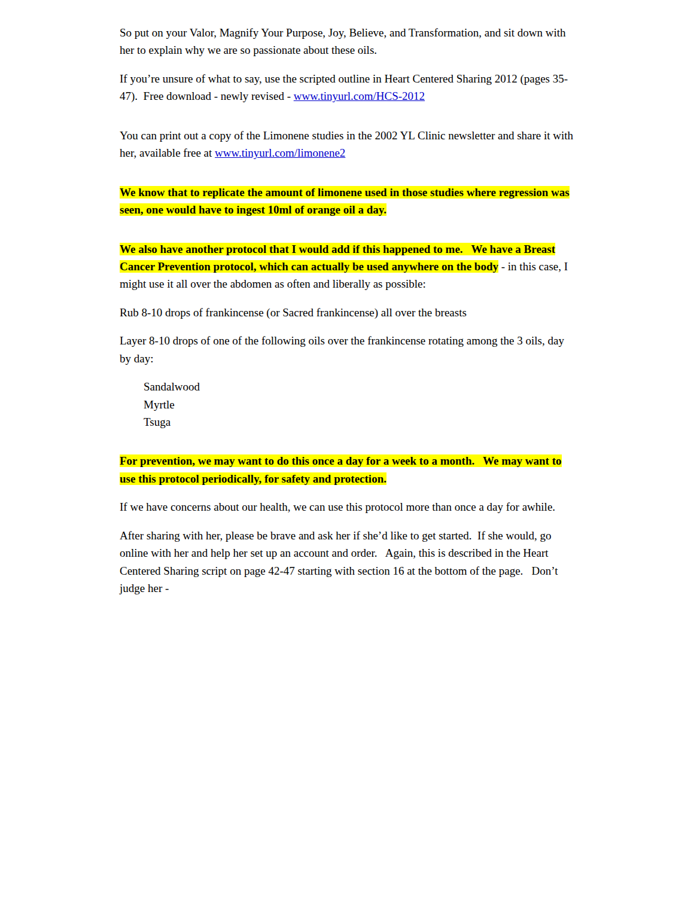So put on your Valor, Magnify Your Purpose, Joy, Believe, and Transformation, and sit down with her to explain why we are so passionate about these oils.
If you’re unsure of what to say, use the scripted outline in Heart Centered Sharing 2012 (pages 35-47). Free download - newly revised - www.tinyurl.com/HCS-2012
You can print out a copy of the Limonene studies in the 2002 YL Clinic newsletter and share it with her, available free at www.tinyurl.com/limonene2
We know that to replicate the amount of limonene used in those studies where regression was seen, one would have to ingest 10ml of orange oil a day.
We also have another protocol that I would add if this happened to me. We have a Breast Cancer Prevention protocol, which can actually be used anywhere on the body - in this case, I might use it all over the abdomen as often and liberally as possible:
Rub 8-10 drops of frankincense (or Sacred frankincense) all over the breasts
Layer 8-10 drops of one of the following oils over the frankincense rotating among the 3 oils, day by day:
Sandalwood
Myrtle
Tsuga
For prevention, we may want to do this once a day for a week to a month. We may want to use this protocol periodically, for safety and protection.
If we have concerns about our health, we can use this protocol more than once a day for awhile.
After sharing with her, please be brave and ask her if she’d like to get started. If she would, go online with her and help her set up an account and order. Again, this is described in the Heart Centered Sharing script on page 42-47 starting with section 16 at the bottom of the page. Don’t judge her -